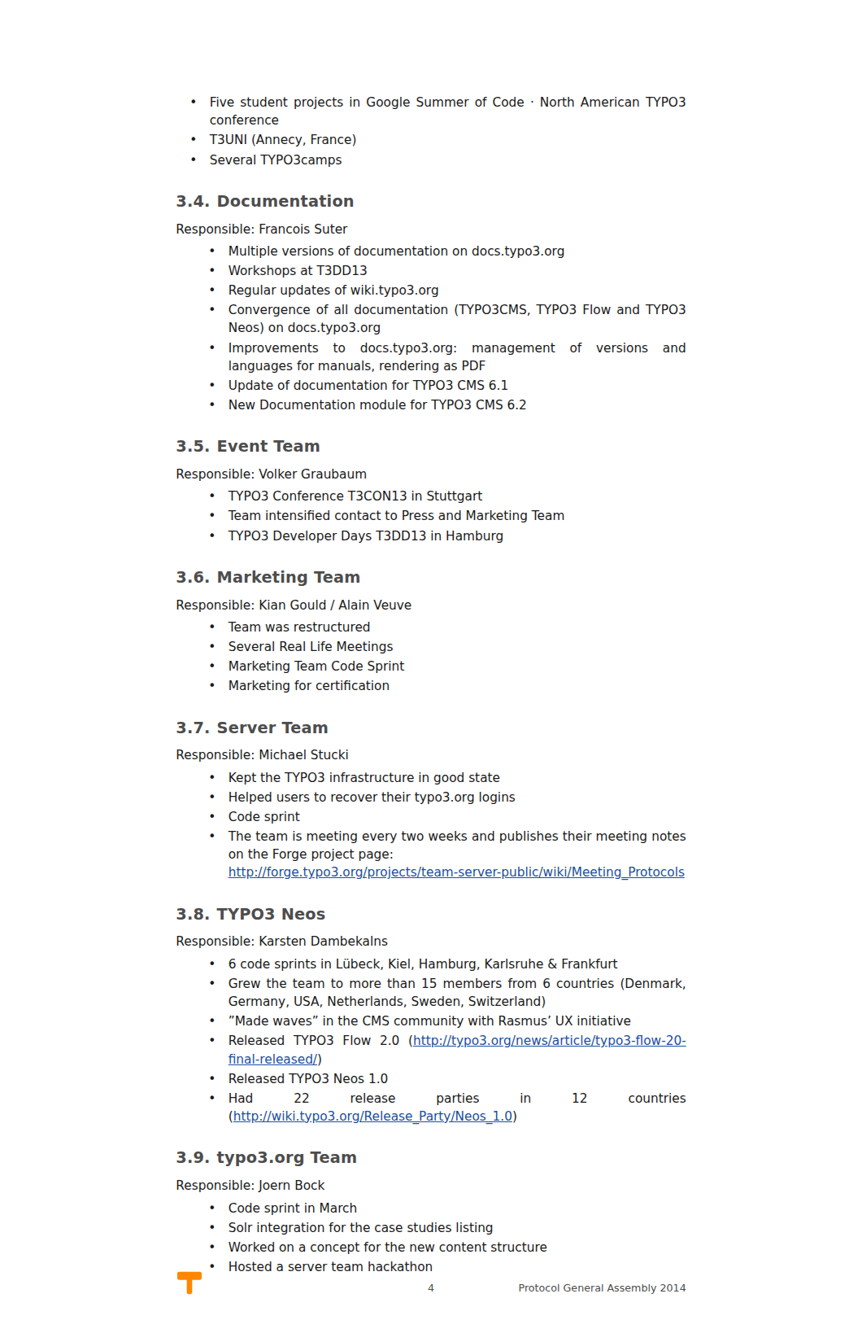Five student projects in Google Summer of Code · North American TYPO3 conference
T3UNI (Annecy, France)
Several TYPO3camps
3.4. Documentation
Responsible: Francois Suter
Multiple versions of documentation on docs.typo3.org
Workshops at T3DD13
Regular updates of wiki.typo3.org
Convergence of all documentation (TYPO3CMS, TYPO3 Flow and TYPO3 Neos) on docs.typo3.org
Improvements to docs.typo3.org: management of versions and languages for manuals, rendering as PDF
Update of documentation for TYPO3 CMS 6.1
New Documentation module for TYPO3 CMS 6.2
3.5. Event Team
Responsible: Volker Graubaum
TYPO3 Conference T3CON13 in Stuttgart
Team intensified contact to Press and Marketing Team
TYPO3 Developer Days T3DD13 in Hamburg
3.6. Marketing Team
Responsible: Kian Gould / Alain Veuve
Team was restructured
Several Real Life Meetings
Marketing Team Code Sprint
Marketing for certification
3.7. Server Team
Responsible: Michael Stucki
Kept the TYPO3 infrastructure in good state
Helped users to recover their typo3.org logins
Code sprint
The team is meeting every two weeks and publishes their meeting notes on the Forge project page:
http://forge.typo3.org/projects/team-server-public/wiki/Meeting_Protocols
3.8. TYPO3 Neos
Responsible: Karsten Dambekalns
6 code sprints in Lübeck, Kiel, Hamburg, Karlsruhe & Frankfurt
Grew the team to more than 15 members from 6 countries (Denmark, Germany, USA, Netherlands, Sweden, Switzerland)
”Made waves” in the CMS community with Rasmus’ UX initiative
Released TYPO3 Flow 2.0 (http://typo3.org/news/article/typo3-flow-20-final-released/)
Released TYPO3 Neos 1.0
Had 22 release parties in 12 countries (http://wiki.typo3.org/Release_Party/Neos_1.0)
3.9. typo3.org Team
Responsible: Joern Bock
Code sprint in March
Solr integration for the case studies listing
Worked on a concept for the new content structure
Hosted a server team hackathon
4 Protocol General Assembly 2014